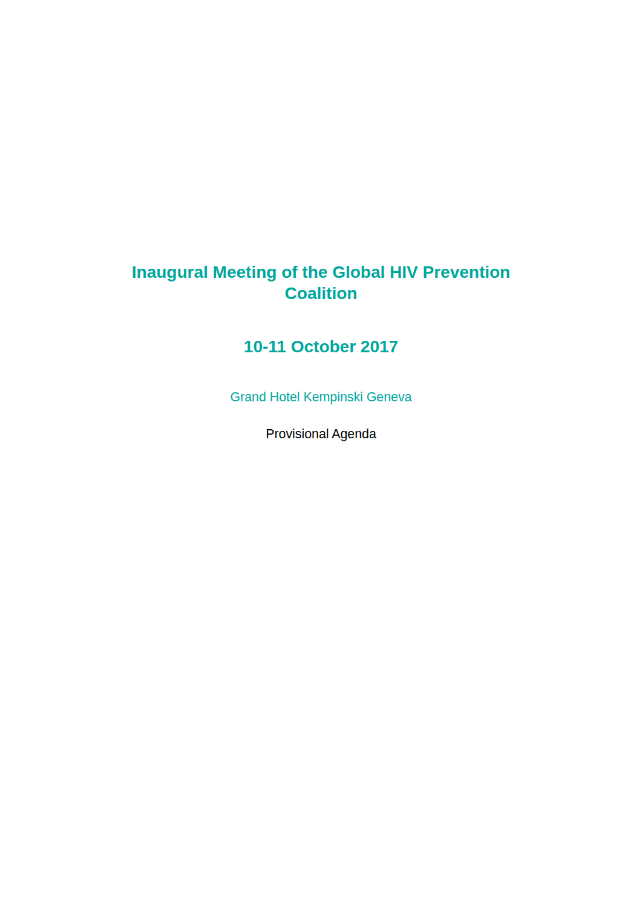Inaugural Meeting of the Global HIV Prevention Coalition
10-11 October 2017
Grand Hotel Kempinski Geneva
Provisional Agenda